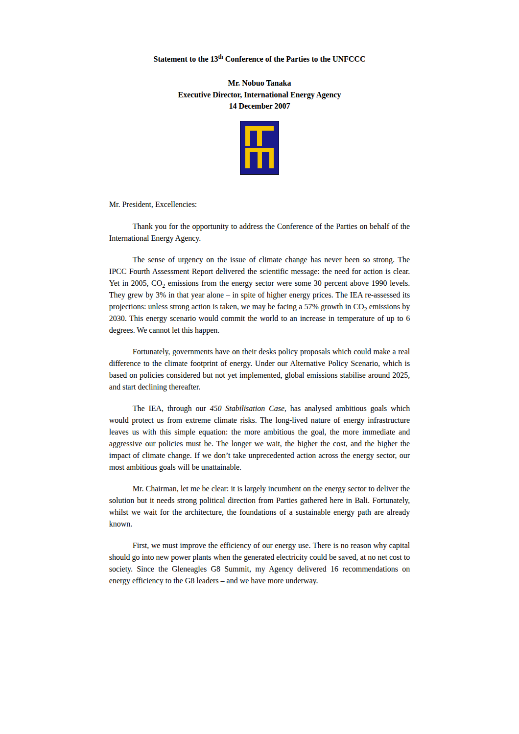Statement to the 13th Conference of the Parties to the UNFCCC
Mr. Nobuo Tanaka
Executive Director, International Energy Agency
14 December 2007
Mr. President, Excellencies:
Thank you for the opportunity to address the Conference of the Parties on behalf of the International Energy Agency.
The sense of urgency on the issue of climate change has never been so strong. The IPCC Fourth Assessment Report delivered the scientific message: the need for action is clear. Yet in 2005, CO2 emissions from the energy sector were some 30 percent above 1990 levels. They grew by 3% in that year alone – in spite of higher energy prices. The IEA re-assessed its projections: unless strong action is taken, we may be facing a 57% growth in CO2 emissions by 2030. This energy scenario would commit the world to an increase in temperature of up to 6 degrees. We cannot let this happen.
Fortunately, governments have on their desks policy proposals which could make a real difference to the climate footprint of energy. Under our Alternative Policy Scenario, which is based on policies considered but not yet implemented, global emissions stabilise around 2025, and start declining thereafter.
The IEA, through our 450 Stabilisation Case, has analysed ambitious goals which would protect us from extreme climate risks. The long-lived nature of energy infrastructure leaves us with this simple equation: the more ambitious the goal, the more immediate and aggressive our policies must be. The longer we wait, the higher the cost, and the higher the impact of climate change. If we don’t take unprecedented action across the energy sector, our most ambitious goals will be unattainable.
Mr. Chairman, let me be clear: it is largely incumbent on the energy sector to deliver the solution but it needs strong political direction from Parties gathered here in Bali. Fortunately, whilst we wait for the architecture, the foundations of a sustainable energy path are already known.
First, we must improve the efficiency of our energy use. There is no reason why capital should go into new power plants when the generated electricity could be saved, at no net cost to society. Since the Gleneagles G8 Summit, my Agency delivered 16 recommendations on energy efficiency to the G8 leaders – and we have more underway.